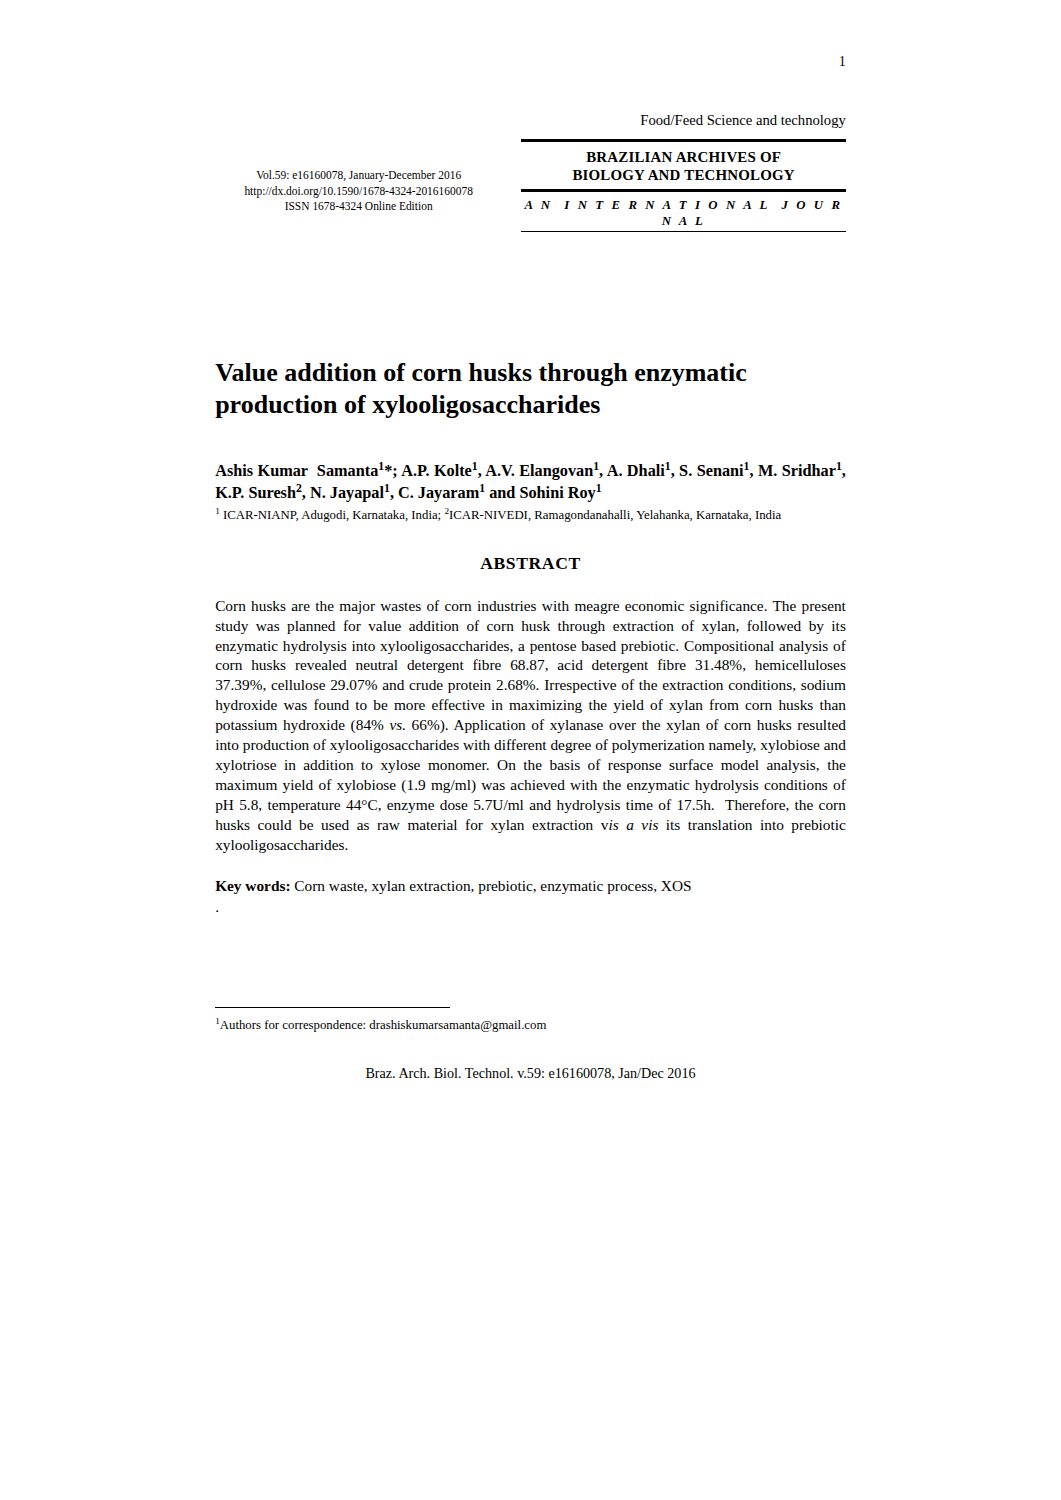1
Food/Feed Science and technology
Vol.59: e16160078, January-December 2016
http://dx.doi.org/10.1590/1678-4324-2016160078
ISSN 1678-4324 Online Edition
BRAZILIAN ARCHIVES OF
BIOLOGY AND TECHNOLOGY
A N I N T E R N A T I O N A L J O U R N A L
Value addition of corn husks through enzymatic production of xylooligosaccharides
Ashis Kumar Samanta1*; A.P. Kolte1, A.V. Elangovan1, A. Dhali1, S. Senani1, M. Sridhar1, K.P. Suresh2, N. Jayapal1, C. Jayaram1 and Sohini Roy1
1 ICAR-NIANP, Adugodi, Karnataka, India; 2ICAR-NIVEDI, Ramagondanahalli, Yelahanka, Karnataka, India
ABSTRACT
Corn husks are the major wastes of corn industries with meagre economic significance. The present study was planned for value addition of corn husk through extraction of xylan, followed by its enzymatic hydrolysis into xylooligosaccharides, a pentose based prebiotic. Compositional analysis of corn husks revealed neutral detergent fibre 68.87, acid detergent fibre 31.48%, hemicelluloses 37.39%, cellulose 29.07% and crude protein 2.68%. Irrespective of the extraction conditions, sodium hydroxide was found to be more effective in maximizing the yield of xylan from corn husks than potassium hydroxide (84% vs. 66%). Application of xylanase over the xylan of corn husks resulted into production of xylooligosaccharides with different degree of polymerization namely, xylobiose and xylotriose in addition to xylose monomer. On the basis of response surface model analysis, the maximum yield of xylobiose (1.9 mg/ml) was achieved with the enzymatic hydrolysis conditions of pH 5.8, temperature 44°C, enzyme dose 5.7U/ml and hydrolysis time of 17.5h. Therefore, the corn husks could be used as raw material for xylan extraction vis a vis its translation into prebiotic xylooligosaccharides.
Key words: Corn waste, xylan extraction, prebiotic, enzymatic process, XOS
.
1Authors for correspondence: drashiskumarsamanta@gmail.com
Braz. Arch. Biol. Technol. v.59: e16160078, Jan/Dec 2016